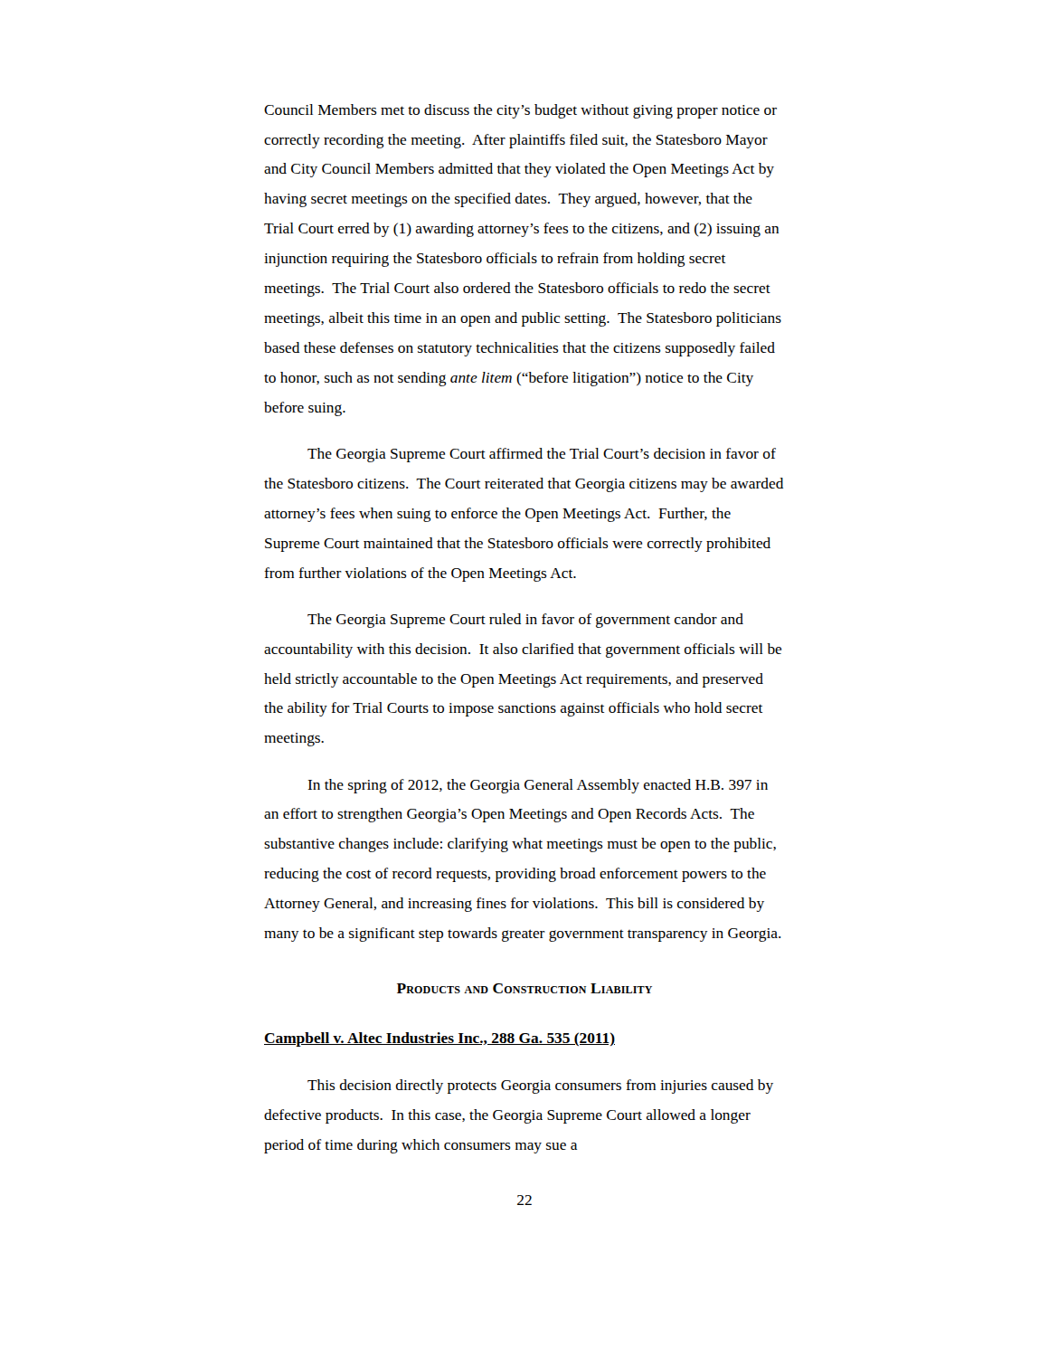Council Members met to discuss the city’s budget without giving proper notice or correctly recording the meeting. After plaintiffs filed suit, the Statesboro Mayor and City Council Members admitted that they violated the Open Meetings Act by having secret meetings on the specified dates. They argued, however, that the Trial Court erred by (1) awarding attorney’s fees to the citizens, and (2) issuing an injunction requiring the Statesboro officials to refrain from holding secret meetings. The Trial Court also ordered the Statesboro officials to redo the secret meetings, albeit this time in an open and public setting. The Statesboro politicians based these defenses on statutory technicalities that the citizens supposedly failed to honor, such as not sending ante litem (“before litigation”) notice to the City before suing.
The Georgia Supreme Court affirmed the Trial Court’s decision in favor of the Statesboro citizens. The Court reiterated that Georgia citizens may be awarded attorney’s fees when suing to enforce the Open Meetings Act. Further, the Supreme Court maintained that the Statesboro officials were correctly prohibited from further violations of the Open Meetings Act.
The Georgia Supreme Court ruled in favor of government candor and accountability with this decision. It also clarified that government officials will be held strictly accountable to the Open Meetings Act requirements, and preserved the ability for Trial Courts to impose sanctions against officials who hold secret meetings.
In the spring of 2012, the Georgia General Assembly enacted H.B. 397 in an effort to strengthen Georgia’s Open Meetings and Open Records Acts. The substantive changes include: clarifying what meetings must be open to the public, reducing the cost of record requests, providing broad enforcement powers to the Attorney General, and increasing fines for violations. This bill is considered by many to be a significant step towards greater government transparency in Georgia.
Products and Construction Liability
Campbell v. Altec Industries Inc., 288 Ga. 535 (2011)
This decision directly protects Georgia consumers from injuries caused by defective products. In this case, the Georgia Supreme Court allowed a longer period of time during which consumers may sue a
22